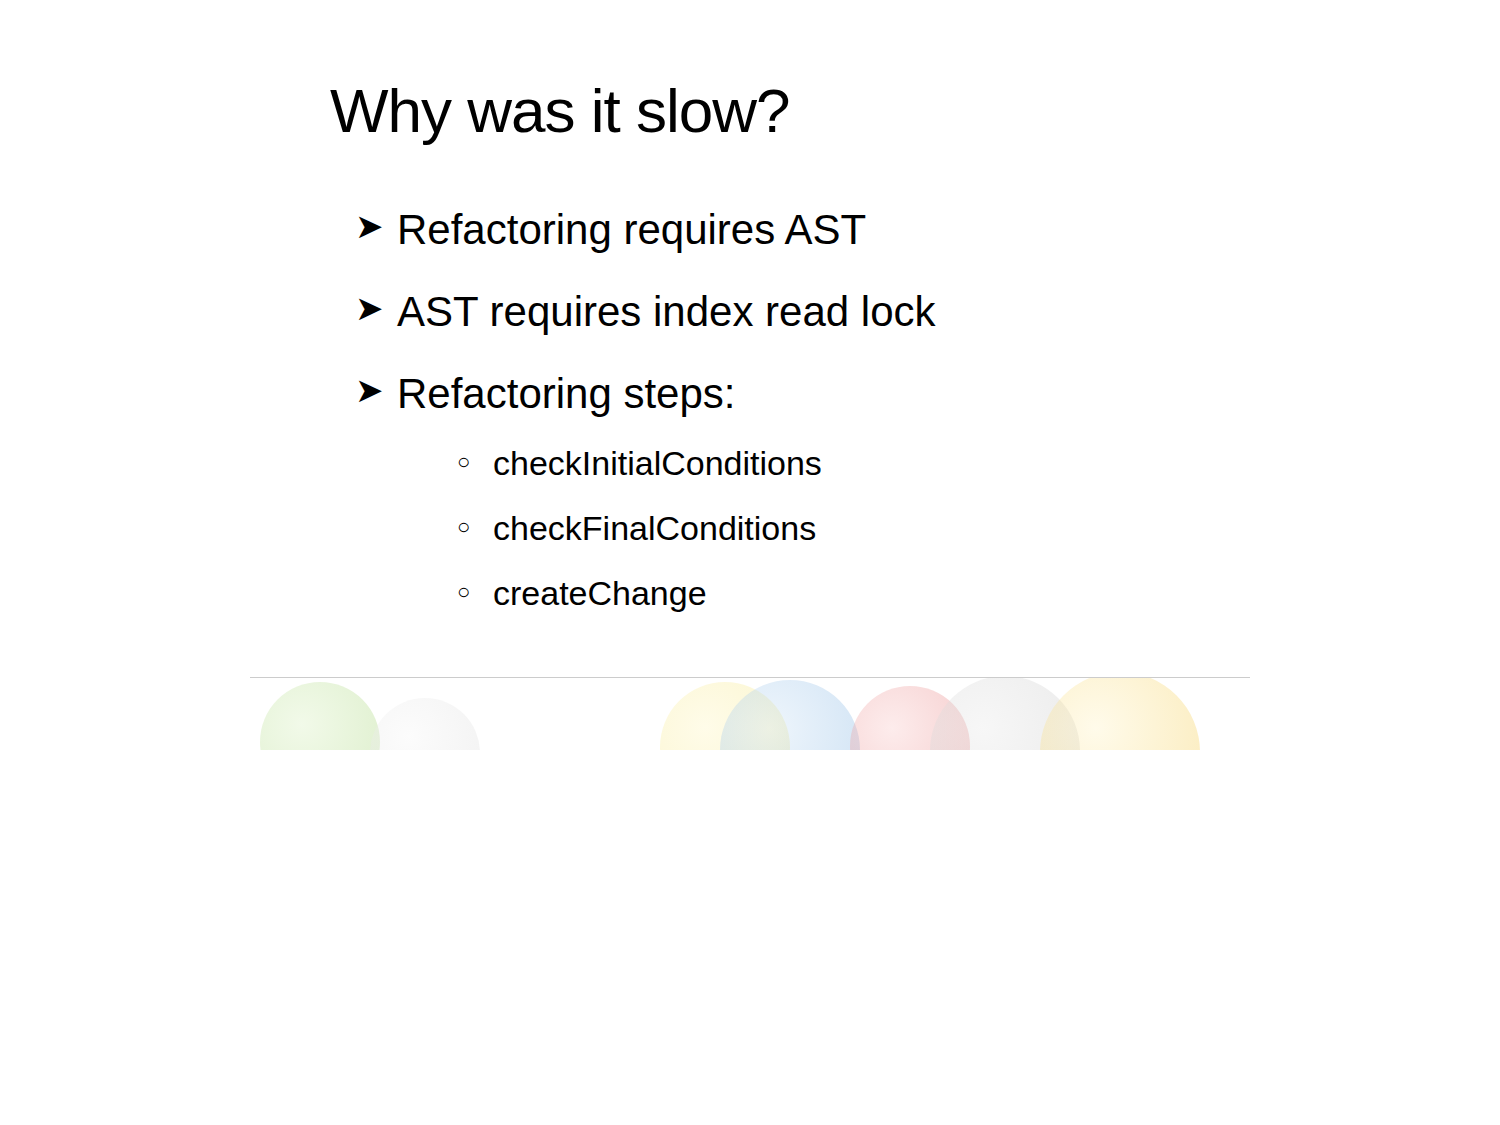Why was it slow?
Refactoring requires AST
AST requires index read lock
Refactoring steps:
checkInitialConditions
checkFinalConditions
createChange